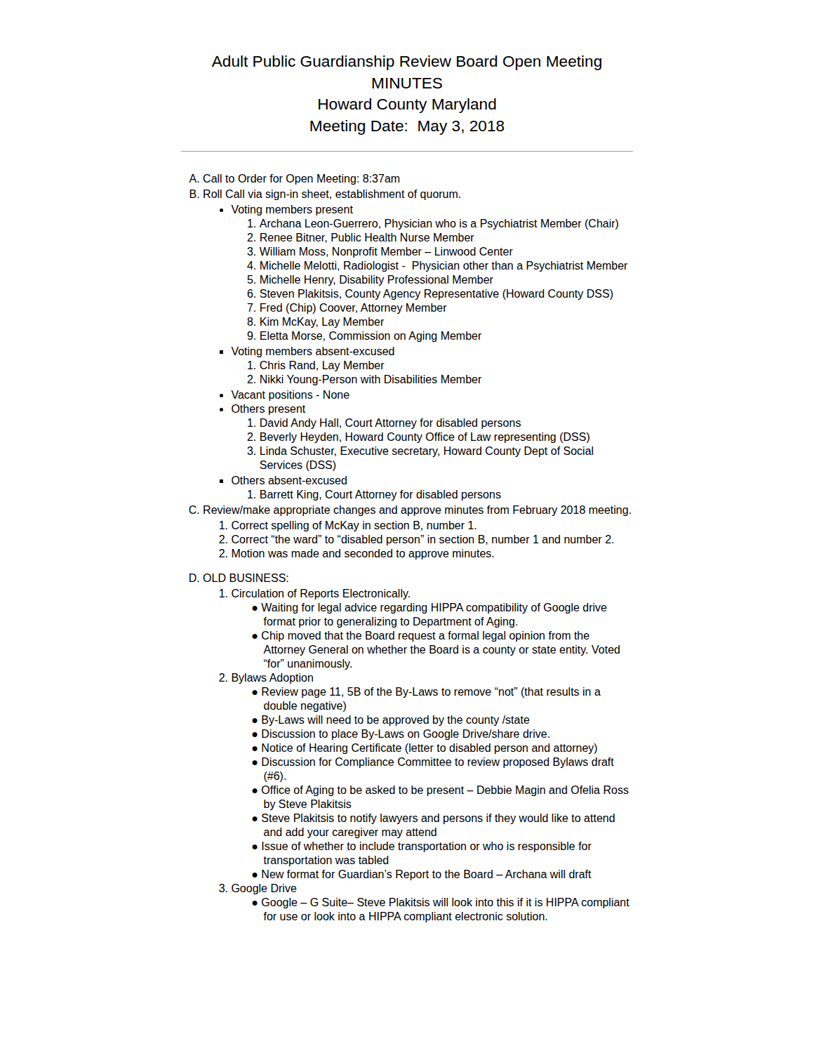Adult Public Guardianship Review Board Open Meeting MINUTES Howard County Maryland Meeting Date: May 3, 2018
Call to Order for Open Meeting: 8:37am
Roll Call via sign-in sheet, establishment of quorum.
Voting members present
Archana Leon-Guerrero, Physician who is a Psychiatrist Member (Chair)
Renee Bitner, Public Health Nurse Member
William Moss, Nonprofit Member – Linwood Center
Michelle Melotti, Radiologist - Physician other than a Psychiatrist Member
Michelle Henry, Disability Professional Member
Steven Plakitsis, County Agency Representative (Howard County DSS)
Fred (Chip) Coover, Attorney Member
Kim McKay, Lay Member
Eletta Morse, Commission on Aging Member
Voting members absent-excused
Chris Rand, Lay Member
Nikki Young-Person with Disabilities Member
Vacant positions - None
Others present
David Andy Hall, Court Attorney for disabled persons
Beverly Heyden, Howard County Office of Law representing (DSS)
Linda Schuster, Executive secretary, Howard County Dept of Social Services (DSS)
Others absent-excused
Barrett King, Court Attorney for disabled persons
Review/make appropriate changes and approve minutes from February 2018 meeting.
Correct spelling of McKay in section B, number 1.
Correct “the ward” to “disabled person” in section B, number 1 and number 2.
Motion was made and seconded to approve minutes.
OLD BUSINESS:
Circulation of Reports Electronically.
Waiting for legal advice regarding HIPPA compatibility of Google drive format prior to generalizing to Department of Aging.
Chip moved that the Board request a formal legal opinion from the Attorney General on whether the Board is a county or state entity. Voted “for” unanimously.
Bylaws Adoption
Review page 11, 5B of the By-Laws to remove “not” (that results in a double negative)
By-Laws will need to be approved by the county /state
Discussion to place By-Laws on Google Drive/share drive.
Notice of Hearing Certificate (letter to disabled person and attorney)
Discussion for Compliance Committee to review proposed Bylaws draft (#6).
Office of Aging to be asked to be present – Debbie Magin and Ofelia Ross by Steve Plakitsis
Steve Plakitsis to notify lawyers and persons if they would like to attend and add your caregiver may attend
Issue of whether to include transportation or who is responsible for transportation was tabled
New format for Guardian’s Report to the Board – Archana will draft
Google Drive
Google – G Suite– Steve Plakitsis will look into this if it is HIPPA compliant for use or look into a HIPPA compliant electronic solution.